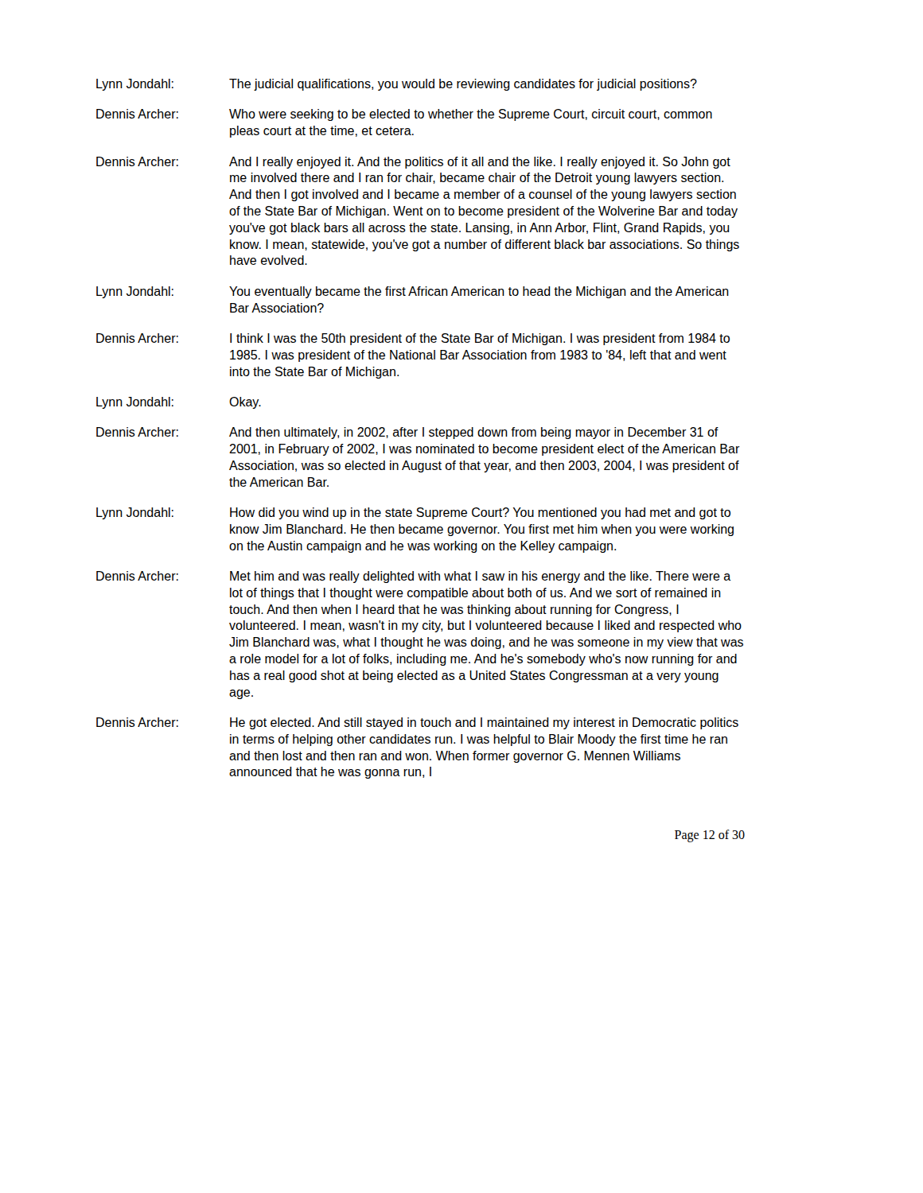Lynn Jondahl:
The judicial qualifications, you would be reviewing candidates for judicial positions?
Dennis Archer:
Who were seeking to be elected to whether the Supreme Court, circuit court, common pleas court at the time, et cetera.
Dennis Archer:
And I really enjoyed it. And the politics of it all and the like. I really enjoyed it. So John got me involved there and I ran for chair, became chair of the Detroit young lawyers section. And then I got involved and I became a member of a counsel of the young lawyers section of the State Bar of Michigan. Went on to become president of the Wolverine Bar and today you've got black bars all across the state. Lansing, in Ann Arbor, Flint, Grand Rapids, you know. I mean, statewide, you've got a number of different black bar associations. So things have evolved.
Lynn Jondahl:
You eventually became the first African American to head the Michigan and the American Bar Association?
Dennis Archer:
I think I was the 50th president of the State Bar of Michigan. I was president from 1984 to 1985. I was president of the National Bar Association from 1983 to '84, left that and went into the State Bar of Michigan.
Lynn Jondahl:
Okay.
Dennis Archer:
And then ultimately, in 2002, after I stepped down from being mayor in December 31 of 2001, in February of 2002, I was nominated to become president elect of the American Bar Association, was so elected in August of that year, and then 2003, 2004, I was president of the American Bar.
Lynn Jondahl:
How did you wind up in the state Supreme Court? You mentioned you had met and got to know Jim Blanchard. He then became governor. You first met him when you were working on the Austin campaign and he was working on the Kelley campaign.
Dennis Archer:
Met him and was really delighted with what I saw in his energy and the like. There were a lot of things that I thought were compatible about both of us. And we sort of remained in touch. And then when I heard that he was thinking about running for Congress, I volunteered. I mean, wasn't in my city, but I volunteered because I liked and respected who Jim Blanchard was, what I thought he was doing, and he was someone in my view that was a role model for a lot of folks, including me. And he's somebody who's now running for and has a real good shot at being elected as a United States Congressman at a very young age.
Dennis Archer:
He got elected. And still stayed in touch and I maintained my interest in Democratic politics in terms of helping other candidates run. I was helpful to Blair Moody the first time he ran and then lost and then ran and won. When former governor G. Mennen Williams announced that he was gonna run, I
Page 12 of 30